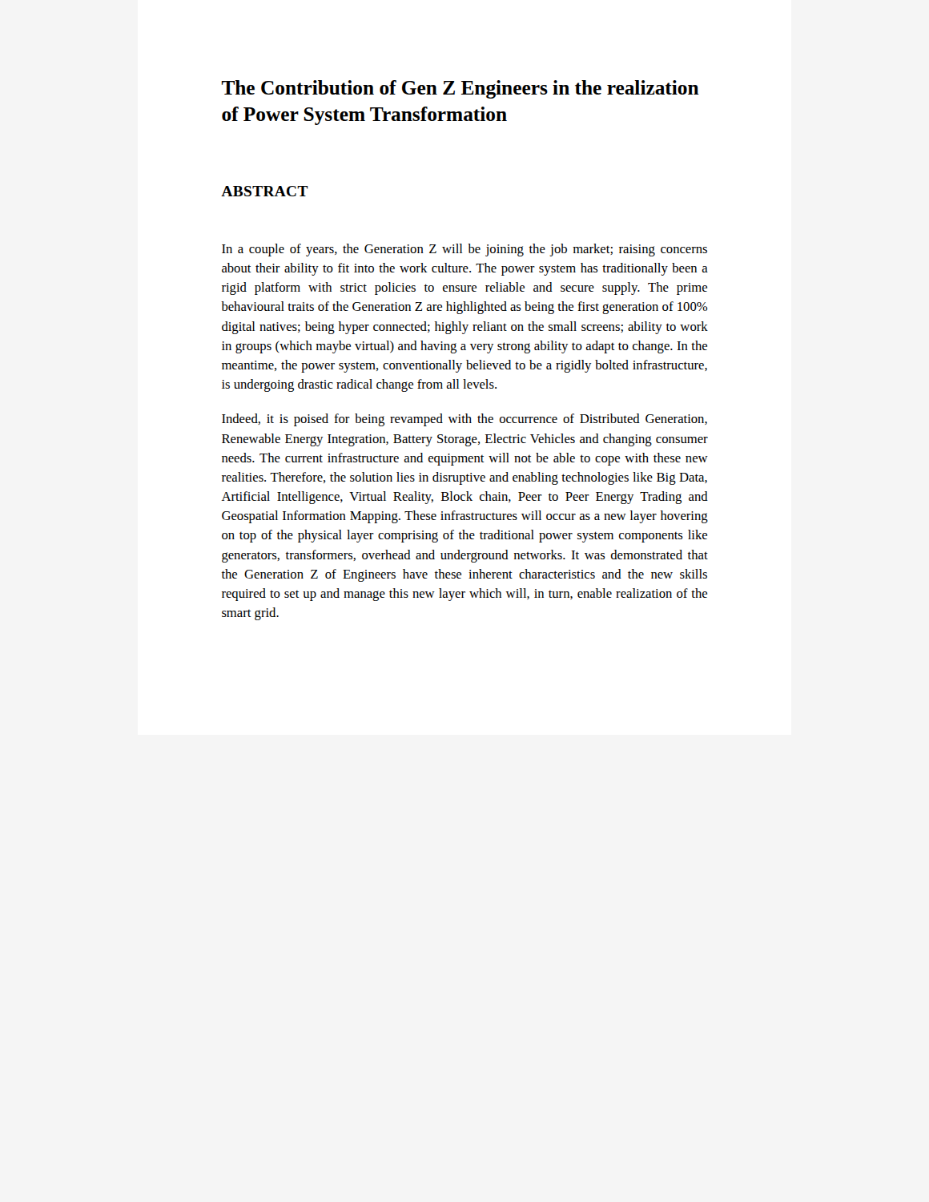The Contribution of Gen Z Engineers in the realization of Power System Transformation
ABSTRACT
In a couple of years, the Generation Z will be joining the job market; raising concerns about their ability to fit into the work culture. The power system has traditionally been a rigid platform with strict policies to ensure reliable and secure supply. The prime behavioural traits of the Generation Z are highlighted as being the first generation of 100% digital natives; being hyper connected; highly reliant on the small screens; ability to work in groups (which maybe virtual) and having a very strong ability to adapt to change. In the meantime, the power system, conventionally believed to be a rigidly bolted infrastructure, is undergoing drastic radical change from all levels.
Indeed, it is poised for being revamped with the occurrence of Distributed Generation, Renewable Energy Integration, Battery Storage, Electric Vehicles and changing consumer needs. The current infrastructure and equipment will not be able to cope with these new realities. Therefore, the solution lies in disruptive and enabling technologies like Big Data, Artificial Intelligence, Virtual Reality, Block chain, Peer to Peer Energy Trading and Geospatial Information Mapping. These infrastructures will occur as a new layer hovering on top of the physical layer comprising of the traditional power system components like generators, transformers, overhead and underground networks. It was demonstrated that the Generation Z of Engineers have these inherent characteristics and the new skills required to set up and manage this new layer which will, in turn, enable realization of the smart grid.